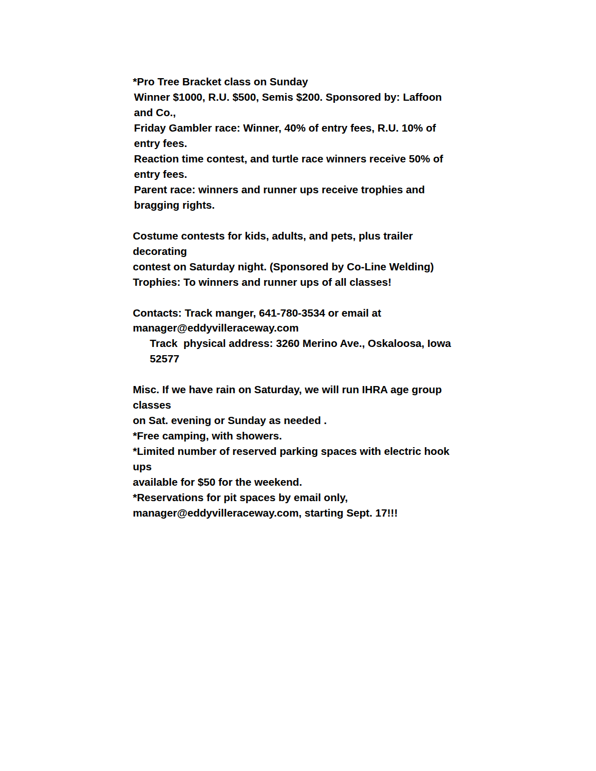*Pro Tree Bracket class on Sunday
Winner $1000, R.U. $500, Semis $200. Sponsored by: Laffoon and Co.,
Friday Gambler race: Winner, 40% of entry fees, R.U. 10% of entry fees.
Reaction time contest, and turtle race winners receive 50% of entry fees.
Parent race: winners and runner ups receive trophies and bragging rights.
Costume contests for kids, adults, and pets, plus trailer decorating
contest on Saturday night. (Sponsored by Co-Line Welding)
Trophies: To winners and runner ups of all classes!
Contacts: Track manger, 641-780-3534 or email at
manager@eddyvilleraceway.com
Track physical address: 3260 Merino Ave., Oskaloosa, Iowa 52577
Misc. If we have rain on Saturday, we will run IHRA age group classes
on Sat. evening or Sunday as needed .
*Free camping, with showers.
*Limited number of reserved parking spaces with electric hook ups
available for $50 for the weekend.
*Reservations for pit spaces by email only,
manager@eddyvilleraceway.com, starting Sept. 17!!!